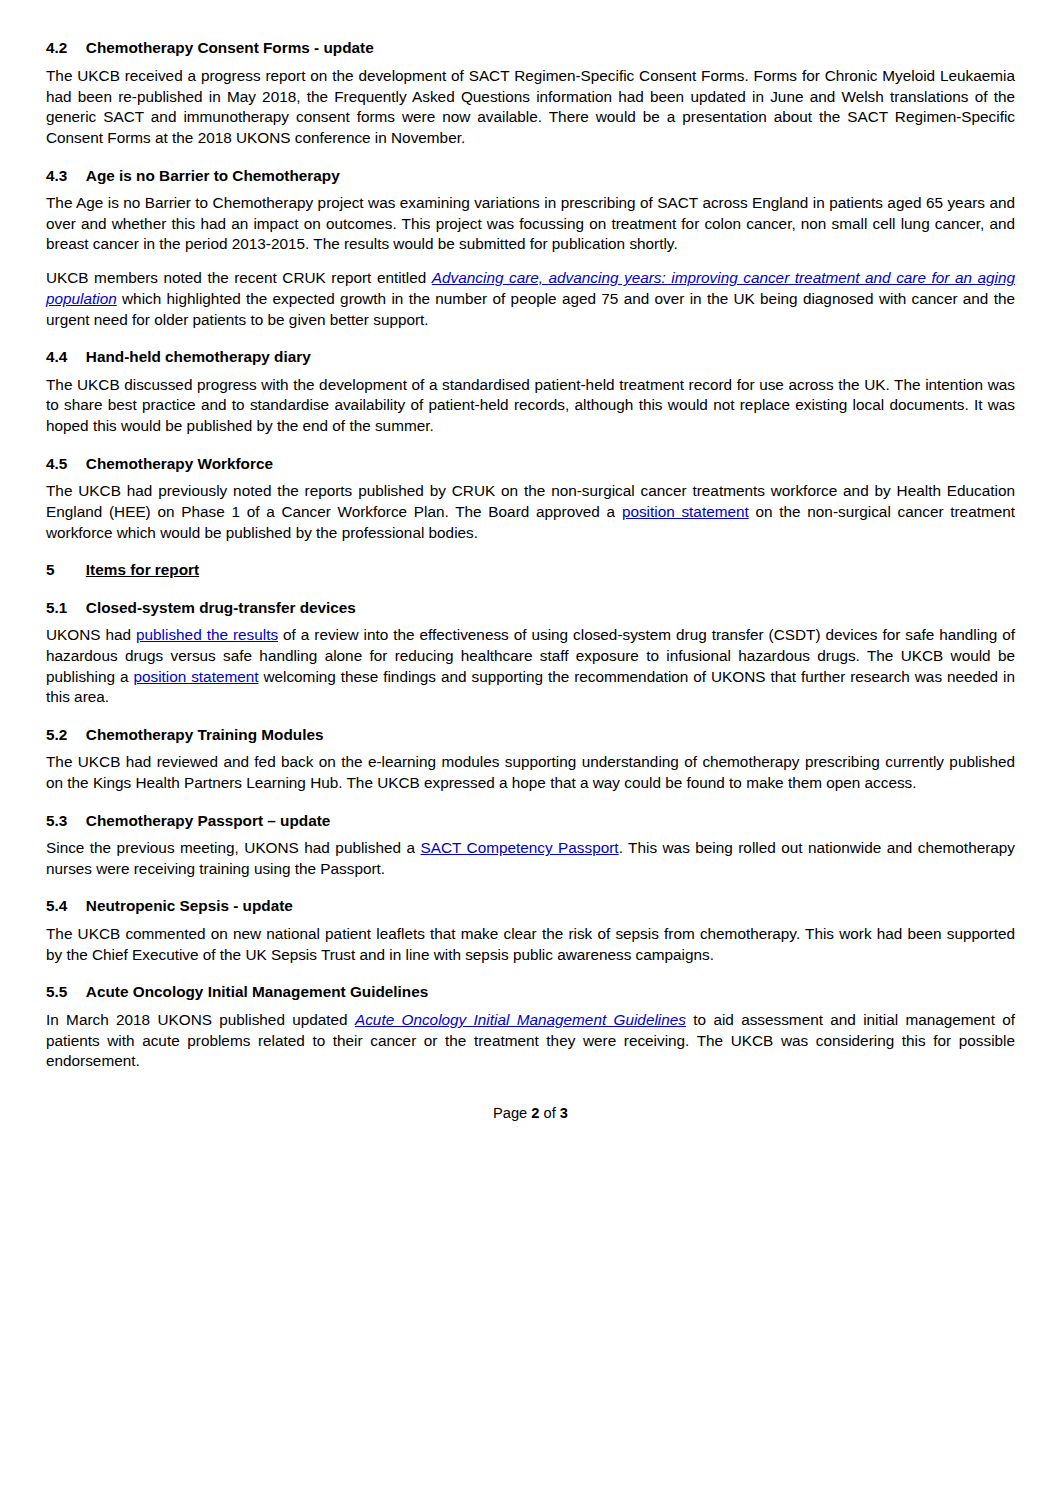4.2 Chemotherapy Consent Forms - update
The UKCB received a progress report on the development of SACT Regimen-Specific Consent Forms. Forms for Chronic Myeloid Leukaemia had been re-published in May 2018, the Frequently Asked Questions information had been updated in June and Welsh translations of the generic SACT and immunotherapy consent forms were now available. There would be a presentation about the SACT Regimen-Specific Consent Forms at the 2018 UKONS conference in November.
4.3 Age is no Barrier to Chemotherapy
The Age is no Barrier to Chemotherapy project was examining variations in prescribing of SACT across England in patients aged 65 years and over and whether this had an impact on outcomes. This project was focussing on treatment for colon cancer, non small cell lung cancer, and breast cancer in the period 2013-2015. The results would be submitted for publication shortly.
UKCB members noted the recent CRUK report entitled Advancing care, advancing years: improving cancer treatment and care for an aging population which highlighted the expected growth in the number of people aged 75 and over in the UK being diagnosed with cancer and the urgent need for older patients to be given better support.
4.4 Hand-held chemotherapy diary
The UKCB discussed progress with the development of a standardised patient-held treatment record for use across the UK. The intention was to share best practice and to standardise availability of patient-held records, although this would not replace existing local documents. It was hoped this would be published by the end of the summer.
4.5 Chemotherapy Workforce
The UKCB had previously noted the reports published by CRUK on the non-surgical cancer treatments workforce and by Health Education England (HEE) on Phase 1 of a Cancer Workforce Plan. The Board approved a position statement on the non-surgical cancer treatment workforce which would be published by the professional bodies.
5 Items for report
5.1 Closed-system drug-transfer devices
UKONS had published the results of a review into the effectiveness of using closed-system drug transfer (CSDT) devices for safe handling of hazardous drugs versus safe handling alone for reducing healthcare staff exposure to infusional hazardous drugs. The UKCB would be publishing a position statement welcoming these findings and supporting the recommendation of UKONS that further research was needed in this area.
5.2 Chemotherapy Training Modules
The UKCB had reviewed and fed back on the e-learning modules supporting understanding of chemotherapy prescribing currently published on the Kings Health Partners Learning Hub. The UKCB expressed a hope that a way could be found to make them open access.
5.3 Chemotherapy Passport – update
Since the previous meeting, UKONS had published a SACT Competency Passport. This was being rolled out nationwide and chemotherapy nurses were receiving training using the Passport.
5.4 Neutropenic Sepsis - update
The UKCB commented on new national patient leaflets that make clear the risk of sepsis from chemotherapy. This work had been supported by the Chief Executive of the UK Sepsis Trust and in line with sepsis public awareness campaigns.
5.5 Acute Oncology Initial Management Guidelines
In March 2018 UKONS published updated Acute Oncology Initial Management Guidelines to aid assessment and initial management of patients with acute problems related to their cancer or the treatment they were receiving. The UKCB was considering this for possible endorsement.
Page 2 of 3